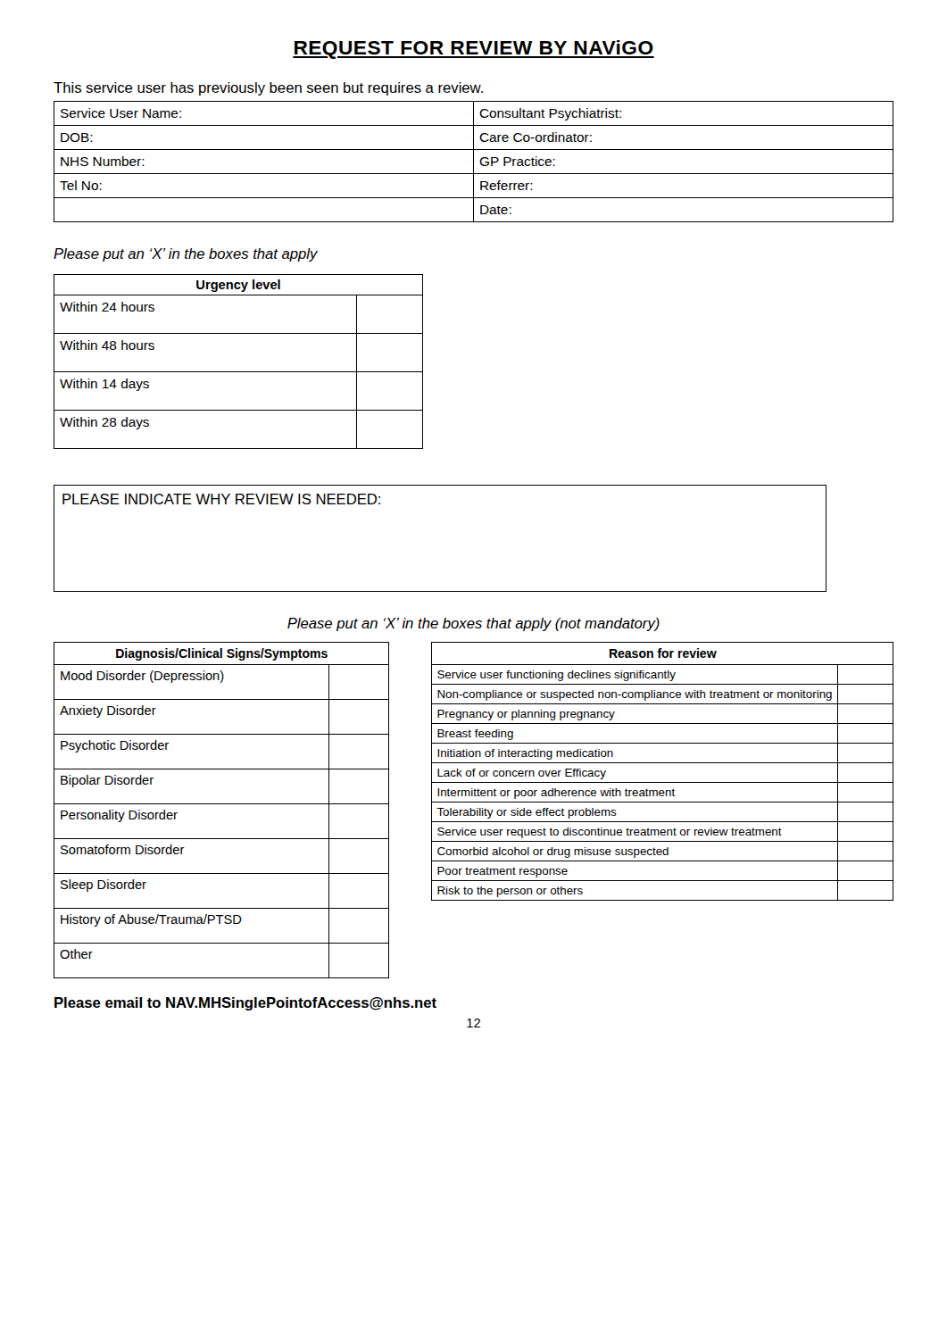REQUEST FOR REVIEW BY NAViGO
This service user has previously been seen but requires a review.
| Service User Name: | Consultant Psychiatrist: |
| DOB: | Care Co-ordinator: |
| NHS Number: | GP Practice: |
| Tel No: | Referrer: |
| | Date: |
Please put an ‘X’ in the boxes that apply
| Urgency level |
| --- |
| Within 24 hours | |
| Within 48 hours | |
| Within 14 days | |
| Within 28 days | |
PLEASE INDICATE WHY REVIEW IS NEEDED:
Please put an ‘X’ in the boxes that apply (not mandatory)
| Diagnosis/Clinical Signs/Symptoms |
| --- |
| Mood Disorder (Depression) | |
| Anxiety Disorder | |
| Psychotic Disorder | |
| Bipolar Disorder | |
| Personality Disorder | |
| Somatoform Disorder | |
| Sleep Disorder | |
| History of Abuse/Trauma/PTSD | |
| Other | |
| Reason for review |
| --- |
| Service user functioning declines significantly | |
| Non-compliance or suspected non-compliance with treatment or monitoring | |
| Pregnancy or planning pregnancy | |
| Breast feeding | |
| Initiation of interacting medication | |
| Lack of or concern over Efficacy | |
| Intermittent or poor adherence with treatment | |
| Tolerability or side effect problems | |
| Service user request to discontinue treatment or review treatment | |
| Comorbid alcohol or drug misuse suspected | |
| Poor treatment response | |
| Risk to the person or others | |
Please email to NAV.MHSinglePointofAccess@nhs.net
12